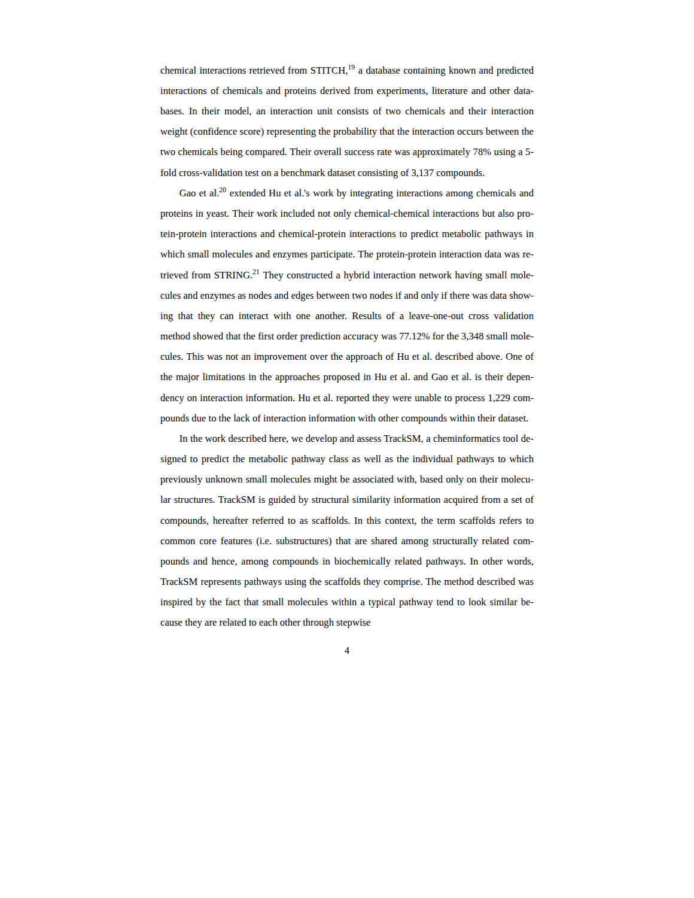chemical interactions retrieved from STITCH,19 a database containing known and predicted interactions of chemicals and proteins derived from experiments, literature and other databases. In their model, an interaction unit consists of two chemicals and their interaction weight (confidence score) representing the probability that the interaction occurs between the two chemicals being compared. Their overall success rate was approximately 78% using a 5-fold cross-validation test on a benchmark dataset consisting of 3,137 compounds.
Gao et al.20 extended Hu et al.'s work by integrating interactions among chemicals and proteins in yeast. Their work included not only chemical-chemical interactions but also protein-protein interactions and chemical-protein interactions to predict metabolic pathways in which small molecules and enzymes participate. The protein-protein interaction data was retrieved from STRING.21 They constructed a hybrid interaction network having small molecules and enzymes as nodes and edges between two nodes if and only if there was data showing that they can interact with one another. Results of a leave-one-out cross validation method showed that the first order prediction accuracy was 77.12% for the 3,348 small molecules. This was not an improvement over the approach of Hu et al. described above. One of the major limitations in the approaches proposed in Hu et al. and Gao et al. is their dependency on interaction information. Hu et al. reported they were unable to process 1,229 compounds due to the lack of interaction information with other compounds within their dataset.
In the work described here, we develop and assess TrackSM, a cheminformatics tool designed to predict the metabolic pathway class as well as the individual pathways to which previously unknown small molecules might be associated with, based only on their molecular structures. TrackSM is guided by structural similarity information acquired from a set of compounds, hereafter referred to as scaffolds. In this context, the term scaffolds refers to common core features (i.e. substructures) that are shared among structurally related compounds and hence, among compounds in biochemically related pathways. In other words, TrackSM represents pathways using the scaffolds they comprise. The method described was inspired by the fact that small molecules within a typical pathway tend to look similar because they are related to each other through stepwise
4